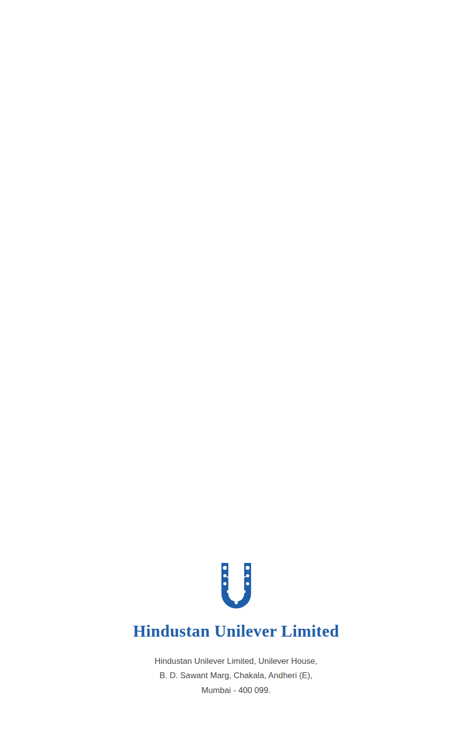Hindustan Unilever Limited logo
Hindustan Unilever Limited
Hindustan Unilever Limited, Unilever House,
B. D. Sawant Marg, Chakala, Andheri (E),
Mumbai - 400 099.